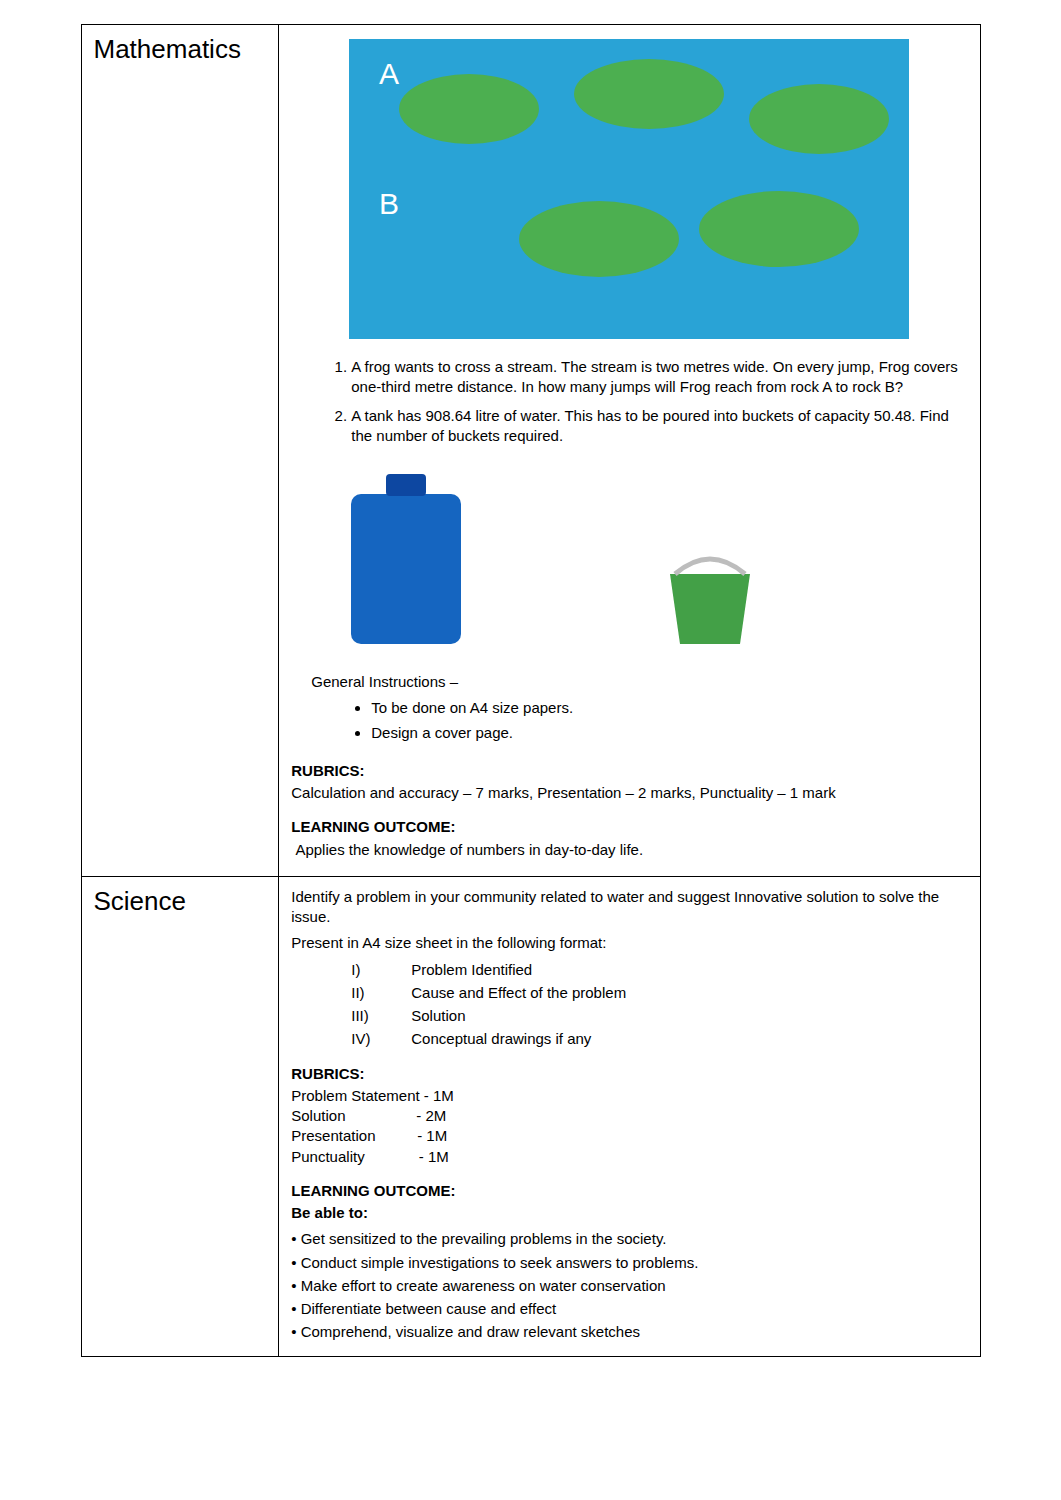| Mathematics | A frog wants to cross a stream. The stream is two metres wide. On every jump, Frog covers one-third metre distance. In how many jumps will Frog reach from rock A to rock B? A tank has 908.64 litre of water. This has to be poured into buckets of capacity 50.48. Find the number of buckets required. General Instructions – To be done on A4 size papers. Design a cover page. RUBRICS: Calculation and accuracy – 7 marks, Presentation – 2 marks, Punctuality – 1 mark LEARNING OUTCOME: Applies the knowledge of numbers in day-to-day life. |
| Science | Identify a problem in your community related to water and suggest Innovative solution to solve the issue. Present in A4 size sheet in the following format: I) Problem Identified II) Cause and Effect of the problem III) Solution IV) Conceptual drawings if any RUBRICS: Problem Statement - 1M Solution - 2M Presentation - 1M Punctuality - 1M LEARNING OUTCOME: Be able to: Get sensitized to the prevailing problems in the society. Conduct simple investigations to seek answers to problems. Make effort to create awareness on water conservation Differentiate between cause and effect Comprehend, visualize and draw relevant sketches |